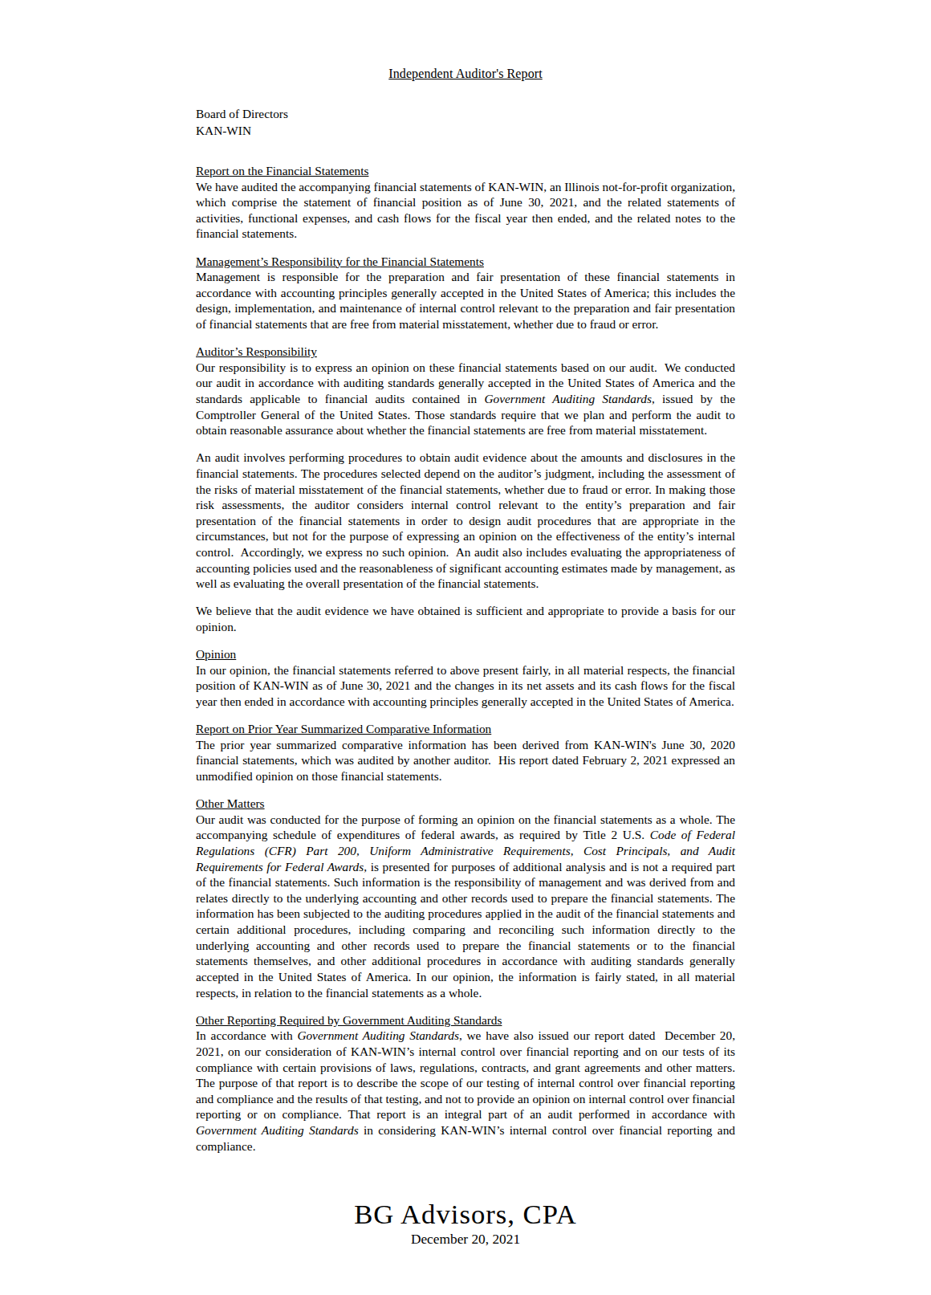Independent Auditor's Report
Board of Directors
KAN-WIN
Report on the Financial Statements
We have audited the accompanying financial statements of KAN-WIN, an Illinois not-for-profit organization, which comprise the statement of financial position as of June 30, 2021, and the related statements of activities, functional expenses, and cash flows for the fiscal year then ended, and the related notes to the financial statements.
Management’s Responsibility for the Financial Statements
Management is responsible for the preparation and fair presentation of these financial statements in accordance with accounting principles generally accepted in the United States of America; this includes the design, implementation, and maintenance of internal control relevant to the preparation and fair presentation of financial statements that are free from material misstatement, whether due to fraud or error.
Auditor’s Responsibility
Our responsibility is to express an opinion on these financial statements based on our audit. We conducted our audit in accordance with auditing standards generally accepted in the United States of America and the standards applicable to financial audits contained in Government Auditing Standards, issued by the Comptroller General of the United States. Those standards require that we plan and perform the audit to obtain reasonable assurance about whether the financial statements are free from material misstatement.
An audit involves performing procedures to obtain audit evidence about the amounts and disclosures in the financial statements. The procedures selected depend on the auditor’s judgment, including the assessment of the risks of material misstatement of the financial statements, whether due to fraud or error. In making those risk assessments, the auditor considers internal control relevant to the entity’s preparation and fair presentation of the financial statements in order to design audit procedures that are appropriate in the circumstances, but not for the purpose of expressing an opinion on the effectiveness of the entity’s internal control. Accordingly, we express no such opinion. An audit also includes evaluating the appropriateness of accounting policies used and the reasonableness of significant accounting estimates made by management, as well as evaluating the overall presentation of the financial statements.
We believe that the audit evidence we have obtained is sufficient and appropriate to provide a basis for our opinion.
Opinion
In our opinion, the financial statements referred to above present fairly, in all material respects, the financial position of KAN-WIN as of June 30, 2021 and the changes in its net assets and its cash flows for the fiscal year then ended in accordance with accounting principles generally accepted in the United States of America.
Report on Prior Year Summarized Comparative Information
The prior year summarized comparative information has been derived from KAN-WIN's June 30, 2020 financial statements, which was audited by another auditor. His report dated February 2, 2021 expressed an unmodified opinion on those financial statements.
Other Matters
Our audit was conducted for the purpose of forming an opinion on the financial statements as a whole. The accompanying schedule of expenditures of federal awards, as required by Title 2 U.S. Code of Federal Regulations (CFR) Part 200, Uniform Administrative Requirements, Cost Principals, and Audit Requirements for Federal Awards, is presented for purposes of additional analysis and is not a required part of the financial statements. Such information is the responsibility of management and was derived from and relates directly to the underlying accounting and other records used to prepare the financial statements. The information has been subjected to the auditing procedures applied in the audit of the financial statements and certain additional procedures, including comparing and reconciling such information directly to the underlying accounting and other records used to prepare the financial statements or to the financial statements themselves, and other additional procedures in accordance with auditing standards generally accepted in the United States of America. In our opinion, the information is fairly stated, in all material respects, in relation to the financial statements as a whole.
Other Reporting Required by Government Auditing Standards
In accordance with Government Auditing Standards, we have also issued our report dated December 20, 2021, on our consideration of KAN-WIN’s internal control over financial reporting and on our tests of its compliance with certain provisions of laws, regulations, contracts, and grant agreements and other matters. The purpose of that report is to describe the scope of our testing of internal control over financial reporting and compliance and the results of that testing, and not to provide an opinion on internal control over financial reporting or on compliance. That report is an integral part of an audit performed in accordance with Government Auditing Standards in considering KAN-WIN’s internal control over financial reporting and compliance.
BG Advisors, CPA
December 20, 2021